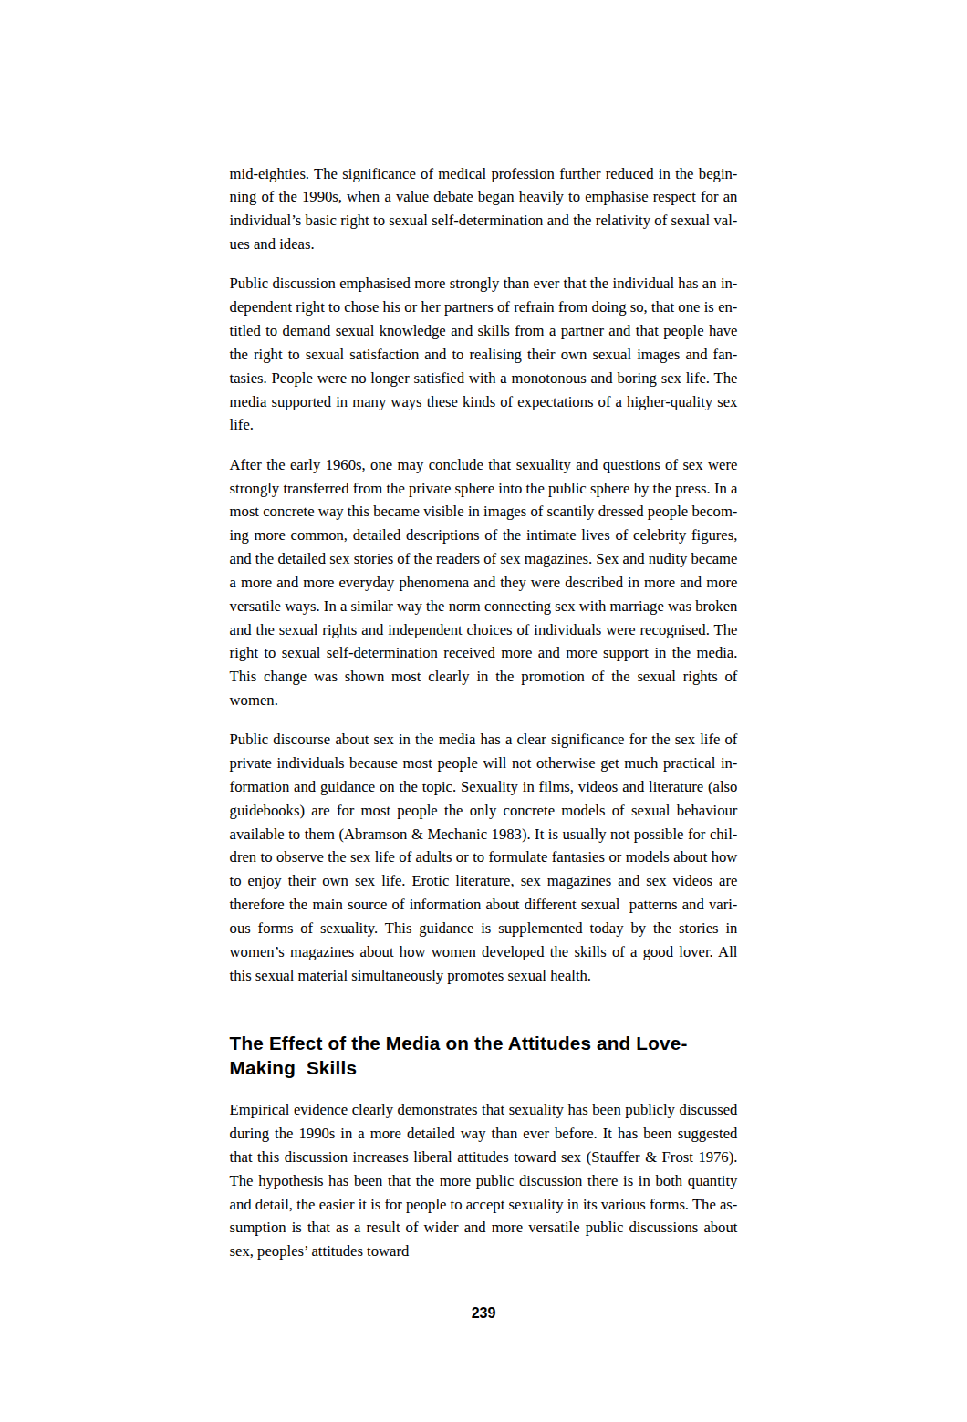mid-eighties. The significance of medical profession further reduced in the beginning of the 1990s, when a value debate began heavily to emphasise respect for an individual’s basic right to sexual self-determination and the relativity of sexual values and ideas.
Public discussion emphasised more strongly than ever that the individual has an independent right to chose his or her partners of refrain from doing so, that one is entitled to demand sexual knowledge and skills from a partner and that people have the right to sexual satisfaction and to realising their own sexual images and fantasies. People were no longer satisfied with a monotonous and boring sex life. The media supported in many ways these kinds of expectations of a higher-quality sex life.
After the early 1960s, one may conclude that sexuality and questions of sex were strongly transferred from the private sphere into the public sphere by the press. In a most concrete way this became visible in images of scantily dressed people becoming more common, detailed descriptions of the intimate lives of celebrity figures, and the detailed sex stories of the readers of sex magazines. Sex and nudity became a more and more everyday phenomena and they were described in more and more versatile ways. In a similar way the norm connecting sex with marriage was broken and the sexual rights and independent choices of individuals were recognised. The right to sexual self-determination received more and more support in the media. This change was shown most clearly in the promotion of the sexual rights of women.
Public discourse about sex in the media has a clear significance for the sex life of private individuals because most people will not otherwise get much practical information and guidance on the topic. Sexuality in films, videos and literature (also guidebooks) are for most people the only concrete models of sexual behaviour available to them (Abramson & Mechanic 1983). It is usually not possible for children to observe the sex life of adults or to formulate fantasies or models about how to enjoy their own sex life. Erotic literature, sex magazines and sex videos are therefore the main source of information about different sexual patterns and various forms of sexuality. This guidance is supplemented today by the stories in women’s magazines about how women developed the skills of a good lover. All this sexual material simultaneously promotes sexual health.
The Effect of the Media on the Attitudes and Love-Making Skills
Empirical evidence clearly demonstrates that sexuality has been publicly discussed during the 1990s in a more detailed way than ever before. It has been suggested that this discussion increases liberal attitudes toward sex (Stauffer & Frost 1976). The hypothesis has been that the more public discussion there is in both quantity and detail, the easier it is for people to accept sexuality in its various forms. The assumption is that as a result of wider and more versatile public discussions about sex, peoples’ attitudes toward
239